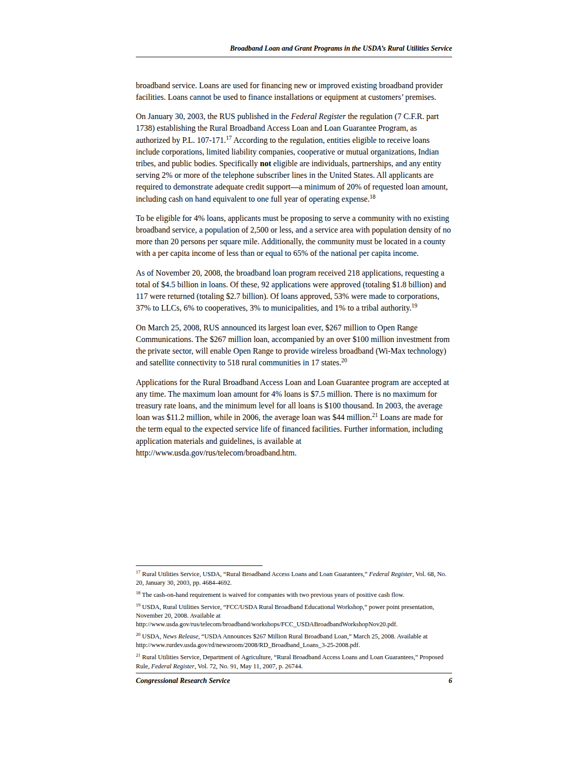Broadband Loan and Grant Programs in the USDA’s Rural Utilities Service
broadband service. Loans are used for financing new or improved existing broadband provider facilities. Loans cannot be used to finance installations or equipment at customers’ premises.
On January 30, 2003, the RUS published in the Federal Register the regulation (7 C.F.R. part 1738) establishing the Rural Broadband Access Loan and Loan Guarantee Program, as authorized by P.L. 107-171.17 According to the regulation, entities eligible to receive loans include corporations, limited liability companies, cooperative or mutual organizations, Indian tribes, and public bodies. Specifically not eligible are individuals, partnerships, and any entity serving 2% or more of the telephone subscriber lines in the United States. All applicants are required to demonstrate adequate credit support—a minimum of 20% of requested loan amount, including cash on hand equivalent to one full year of operating expense.18
To be eligible for 4% loans, applicants must be proposing to serve a community with no existing broadband service, a population of 2,500 or less, and a service area with population density of no more than 20 persons per square mile. Additionally, the community must be located in a county with a per capita income of less than or equal to 65% of the national per capita income.
As of November 20, 2008, the broadband loan program received 218 applications, requesting a total of $4.5 billion in loans. Of these, 92 applications were approved (totaling $1.8 billion) and 117 were returned (totaling $2.7 billion). Of loans approved, 53% were made to corporations, 37% to LLCs, 6% to cooperatives, 3% to municipalities, and 1% to a tribal authority.19
On March 25, 2008, RUS announced its largest loan ever, $267 million to Open Range Communications. The $267 million loan, accompanied by an over $100 million investment from the private sector, will enable Open Range to provide wireless broadband (Wi-Max technology) and satellite connectivity to 518 rural communities in 17 states.20
Applications for the Rural Broadband Access Loan and Loan Guarantee program are accepted at any time. The maximum loan amount for 4% loans is $7.5 million. There is no maximum for treasury rate loans, and the minimum level for all loans is $100 thousand. In 2003, the average loan was $11.2 million, while in 2006, the average loan was $44 million.21 Loans are made for the term equal to the expected service life of financed facilities. Further information, including application materials and guidelines, is available at http://www.usda.gov/rus/telecom/broadband.htm.
17 Rural Utilities Service, USDA, “Rural Broadband Access Loans and Loan Guarantees,” Federal Register, Vol. 68, No. 20, January 30, 2003, pp. 4684-4692.
18 The cash-on-hand requirement is waived for companies with two previous years of positive cash flow.
19 USDA, Rural Utilities Service, “FCC/USDA Rural Broadband Educational Workshop,” power point presentation, November 20, 2008. Available at
http://www.usda.gov/rus/telecom/broadband/workshops/FCC_USDABroadbandWorkshopNov20.pdf.
20 USDA, News Release, “USDA Announces $267 Million Rural Broadband Loan,” March 25, 2008. Available at http://www.rurdev.usda.gov/rd/newsroom/2008/RD_Broadband_Loans_3-25-2008.pdf.
21 Rural Utilities Service, Department of Agriculture, “Rural Broadband Access Loans and Loan Guarantees,” Proposed Rule, Federal Register, Vol. 72, No. 91, May 11, 2007, p. 26744.
Congressional Research Service 6